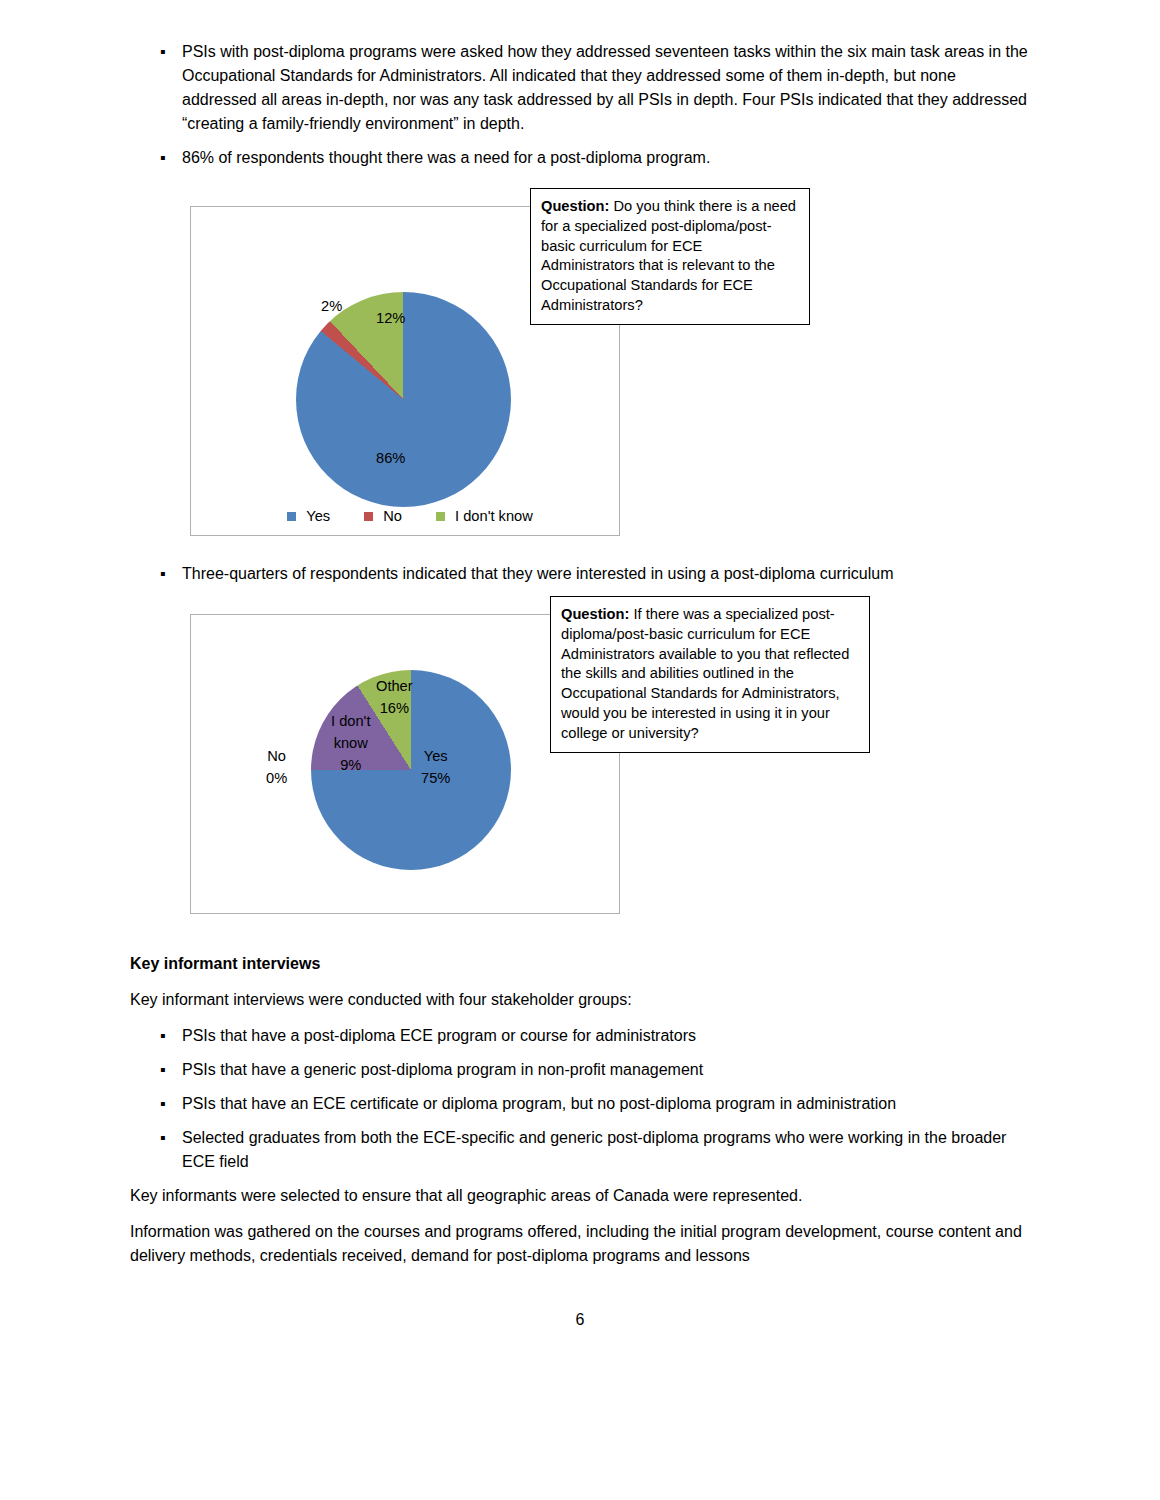PSIs with post-diploma programs were asked how they addressed seventeen tasks within the six main task areas in the Occupational Standards for Administrators. All indicated that they addressed some of them in-depth, but none addressed all areas in-depth, nor was any task addressed by all PSIs in depth. Four PSIs indicated that they addressed “creating a family-friendly environment” in depth.
86% of respondents thought there was a need for a post-diploma program.
86%
12%
2%
Yes No I don't know
Question: Do you think there is a need for a specialized post-diploma/post-basic curriculum for ECE Administrators that is relevant to the Occupational Standards for ECE Administrators?
Three-quarters of respondents indicated that they were interested in using a post-diploma curriculum
Yes
75%
No
0%
I don't
know
9%
Other
16%
Question: If there was a specialized post-diploma/post-basic curriculum for ECE Administrators available to you that reflected the skills and abilities outlined in the Occupational Standards for Administrators, would you be interested in using it in your college or university?
Key informant interviews
Key informant interviews were conducted with four stakeholder groups:
PSIs that have a post-diploma ECE program or course for administrators
PSIs that have a generic post-diploma program in non-profit management
PSIs that have an ECE certificate or diploma program, but no post-diploma program in administration
Selected graduates from both the ECE-specific and generic post-diploma programs who were working in the broader ECE field
Key informants were selected to ensure that all geographic areas of Canada were represented.
Information was gathered on the courses and programs offered, including the initial program development, course content and delivery methods, credentials received, demand for post-diploma programs and lessons
6